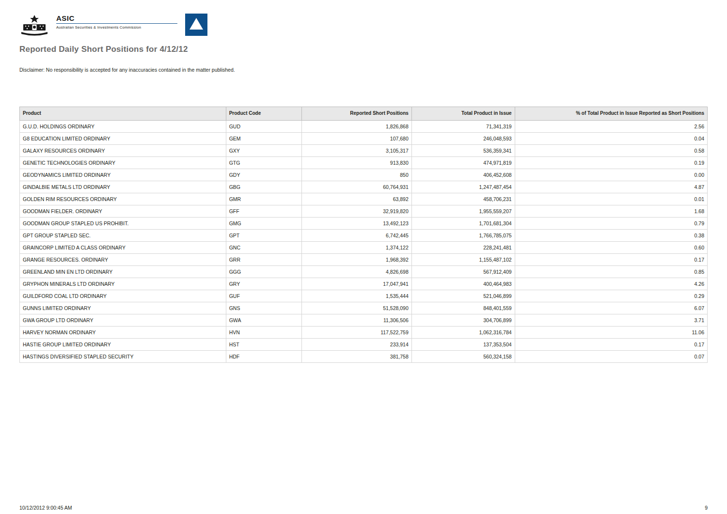ASIC
Australian Securities & Investments Commission
Reported Daily Short Positions for 4/12/12
Disclaimer: No responsibility is accepted for any inaccuracies contained in the matter published.
| Product | Product Code | Reported Short Positions | Total Product in Issue | % of Total Product in Issue Reported as Short Positions |
| --- | --- | --- | --- | --- |
| G.U.D. HOLDINGS ORDINARY | GUD | 1,826,868 | 71,341,319 | 2.56 |
| G8 EDUCATION LIMITED ORDINARY | GEM | 107,680 | 246,048,593 | 0.04 |
| GALAXY RESOURCES ORDINARY | GXY | 3,105,317 | 536,359,341 | 0.58 |
| GENETIC TECHNOLOGIES ORDINARY | GTG | 913,830 | 474,971,819 | 0.19 |
| GEODYNAMICS LIMITED ORDINARY | GDY | 850 | 406,452,608 | 0.00 |
| GINDALBIE METALS LTD ORDINARY | GBG | 60,764,931 | 1,247,487,454 | 4.87 |
| GOLDEN RIM RESOURCES ORDINARY | GMR | 63,892 | 458,706,231 | 0.01 |
| GOODMAN FIELDER. ORDINARY | GFF | 32,919,820 | 1,955,559,207 | 1.68 |
| GOODMAN GROUP STAPLED US PROHIBIT. | GMG | 13,492,123 | 1,701,681,304 | 0.79 |
| GPT GROUP STAPLED SEC. | GPT | 6,742,445 | 1,766,785,075 | 0.38 |
| GRAINCORP LIMITED A CLASS ORDINARY | GNC | 1,374,122 | 228,241,481 | 0.60 |
| GRANGE RESOURCES. ORDINARY | GRR | 1,968,392 | 1,155,487,102 | 0.17 |
| GREENLAND MIN EN LTD ORDINARY | GGG | 4,826,698 | 567,912,409 | 0.85 |
| GRYPHON MINERALS LTD ORDINARY | GRY | 17,047,941 | 400,464,983 | 4.26 |
| GUILDFORD COAL LTD ORDINARY | GUF | 1,535,444 | 521,046,899 | 0.29 |
| GUNNS LIMITED ORDINARY | GNS | 51,528,090 | 848,401,559 | 6.07 |
| GWA GROUP LTD ORDINARY | GWA | 11,306,506 | 304,706,899 | 3.71 |
| HARVEY NORMAN ORDINARY | HVN | 117,522,759 | 1,062,316,784 | 11.06 |
| HASTIE GROUP LIMITED ORDINARY | HST | 233,914 | 137,353,504 | 0.17 |
| HASTINGS DIVERSIFIED STAPLED SECURITY | HDF | 381,758 | 560,324,158 | 0.07 |
10/12/2012 9:00:45 AM
9